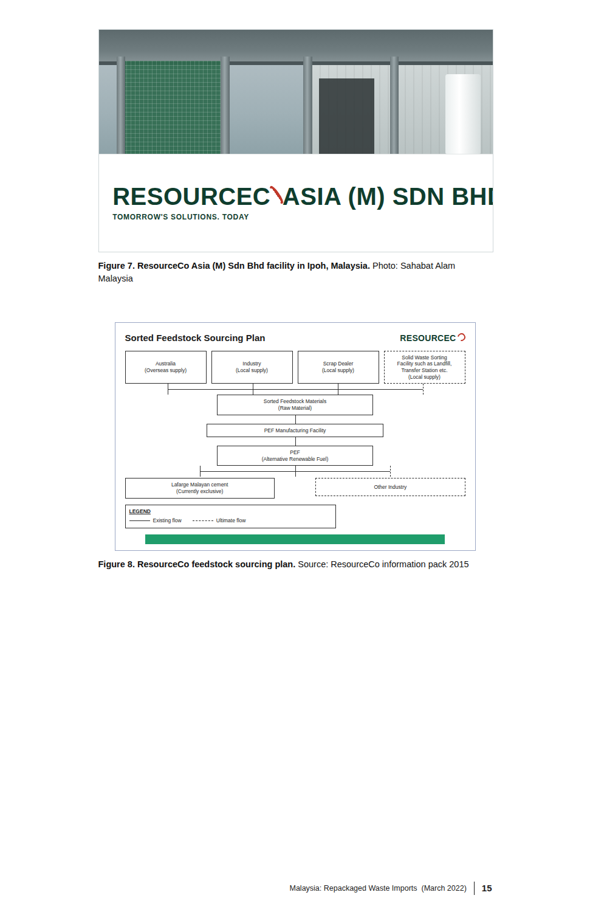RESOURCEC ASIA (M) SDN BHD
TOMORROW'S SOLUTIONS. TODAY
Figure 7. ResourceCo Asia (M) Sdn Bhd facility in Ipoh, Malaysia. Photo: Sahabat Alam Malaysia
Sorted Feedstock Sourcing Plan
RESOURCEC
Australia
(Overseas supply)
Industry
(Local supply)
Scrap Dealer
(Local supply)
Solid Waste Sorting
Facility such as Landfill,
Transfer Station etc.
(Local supply)
Sorted Feedstock Materials
(Raw Material)
PEF Manufacturing Facility
PEF
(Alternative Renewable Fuel)
Lafarge Malayan cement
(Currently exclusive)
Other Industry
LEGEND
Existing flow Ultimate flow
Figure 8. ResourceCo feedstock sourcing plan. Source: ResourceCo information pack 2015
Malaysia: Repackaged Waste Imports (March 2022) 15